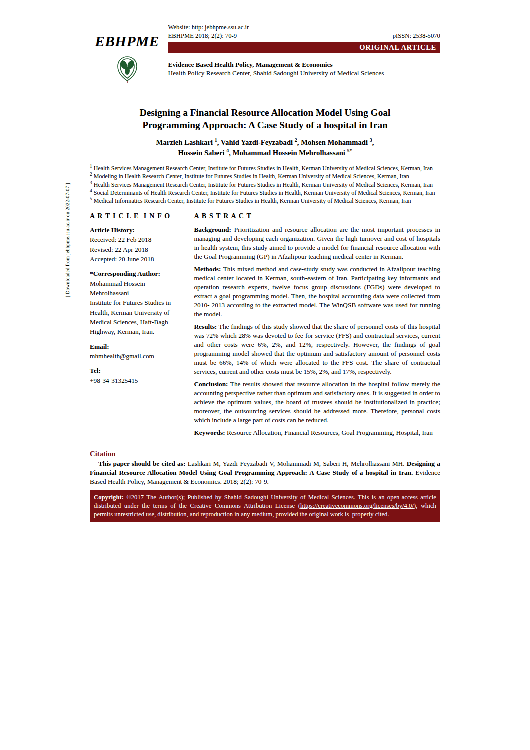[ Downloaded from jebhpme.ssu.ac.ir on 2022-07-07 ]
EBHPME
Website: http: jebhpme.ssu.ac.ir
EBHPME 2018; 2(2): 70-9 pISSN: 2538-5070
ORIGINAL ARTICLE
Evidence Based Health Policy, Management & Economics
Health Policy Research Center, Shahid Sadoughi University of Medical Sciences
Designing a Financial Resource Allocation Model Using Goal
Programming Approach: A Case Study of a hospital in Iran
Marzieh Lashkari 1, Vahid Yazdi-Feyzabadi 2, Mohsen Mohammadi 3,
Hossein Saberi 4, Mohammad Hossein Mehrolhassani 5*
1 Health Services Management Research Center, Institute for Futures Studies in Health, Kerman University of Medical Sciences, Kerman, Iran
2 Modeling in Health Research Center, Institute for Futures Studies in Health, Kerman University of Medical Sciences, Kerman, Iran
3 Health Services Management Research Center, Institute for Futures Studies in Health, Kerman University of Medical Sciences, Kerman, Iran
4 Social Determinants of Health Research Center, Institute for Futures Studies in Health, Kerman University of Medical Sciences, Kerman, Iran
5 Medical Informatics Research Center, Institute for Futures Studies in Health, Kerman University of Medical Sciences, Kerman, Iran
A R T I C L E I N F O
Article History:
Received: 22 Feb 2018
Revised: 22 Apr 2018
Accepted: 20 June 2018
*Corresponding Author:
Mohammad Hossein Mehrolhassani
Institute for Futures Studies in Health, Kerman University of Medical Sciences, Haft-Bagh Highway, Kerman, Iran.
Email:
mhmhealth@gmail.com
Tel:
+98-34-31325415
A B S T R A C T
Background: Prioritization and resource allocation are the most important processes in managing and developing each organization. Given the high turnover and cost of hospitals in health system, this study aimed to provide a model for financial resource allocation with the Goal Programming (GP) in Afzalipour teaching medical center in Kerman.
Methods: This mixed method and case-study study was conducted in Afzalipour teaching medical center located in Kerman, south-eastern of Iran. Participating key informants and operation research experts, twelve focus group discussions (FGDs) were developed to extract a goal programming model. Then, the hospital accounting data were collected from 2010- 2013 according to the extracted model. The WinQSB software was used for running the model.
Results: The findings of this study showed that the share of personnel costs of this hospital was 72% which 28% was devoted to fee-for-service (FFS) and contractual services, current and other costs were 6%, 2%, and 12%, respectively. However, the findings of goal programming model showed that the optimum and satisfactory amount of personnel costs must be 66%, 14% of which were allocated to the FFS cost. The share of contractual services, current and other costs must be 15%, 2%, and 17%, respectively.
Conclusion: The results showed that resource allocation in the hospital follow merely the accounting perspective rather than optimum and satisfactory ones. It is suggested in order to achieve the optimum values, the board of trustees should be institutionalized in practice; moreover, the outsourcing services should be addressed more. Therefore, personal costs which include a large part of costs can be reduced.
Keywords: Resource Allocation, Financial Resources, Goal Programming, Hospital, Iran
Citation
This paper should be cited as: Lashkari M, Yazdi-Feyzabadi V, Mohammadi M, Saberi H, Mehrolhassani MH. Designing a Financial Resource Allocation Model Using Goal Programming Approach: A Case Study of a hospital in Iran. Evidence Based Health Policy, Management & Economics. 2018; 2(2): 70-9.
Copyright: ©2017 The Author(s); Published by Shahid Sadoughi University of Medical Sciences. This is an open-access article distributed under the terms of the Creative Commons Attribution License (https://creativecommons.org/licenses/by/4.0/), which permits unrestricted use, distribution, and reproduction in any medium, provided the original work is properly cited.